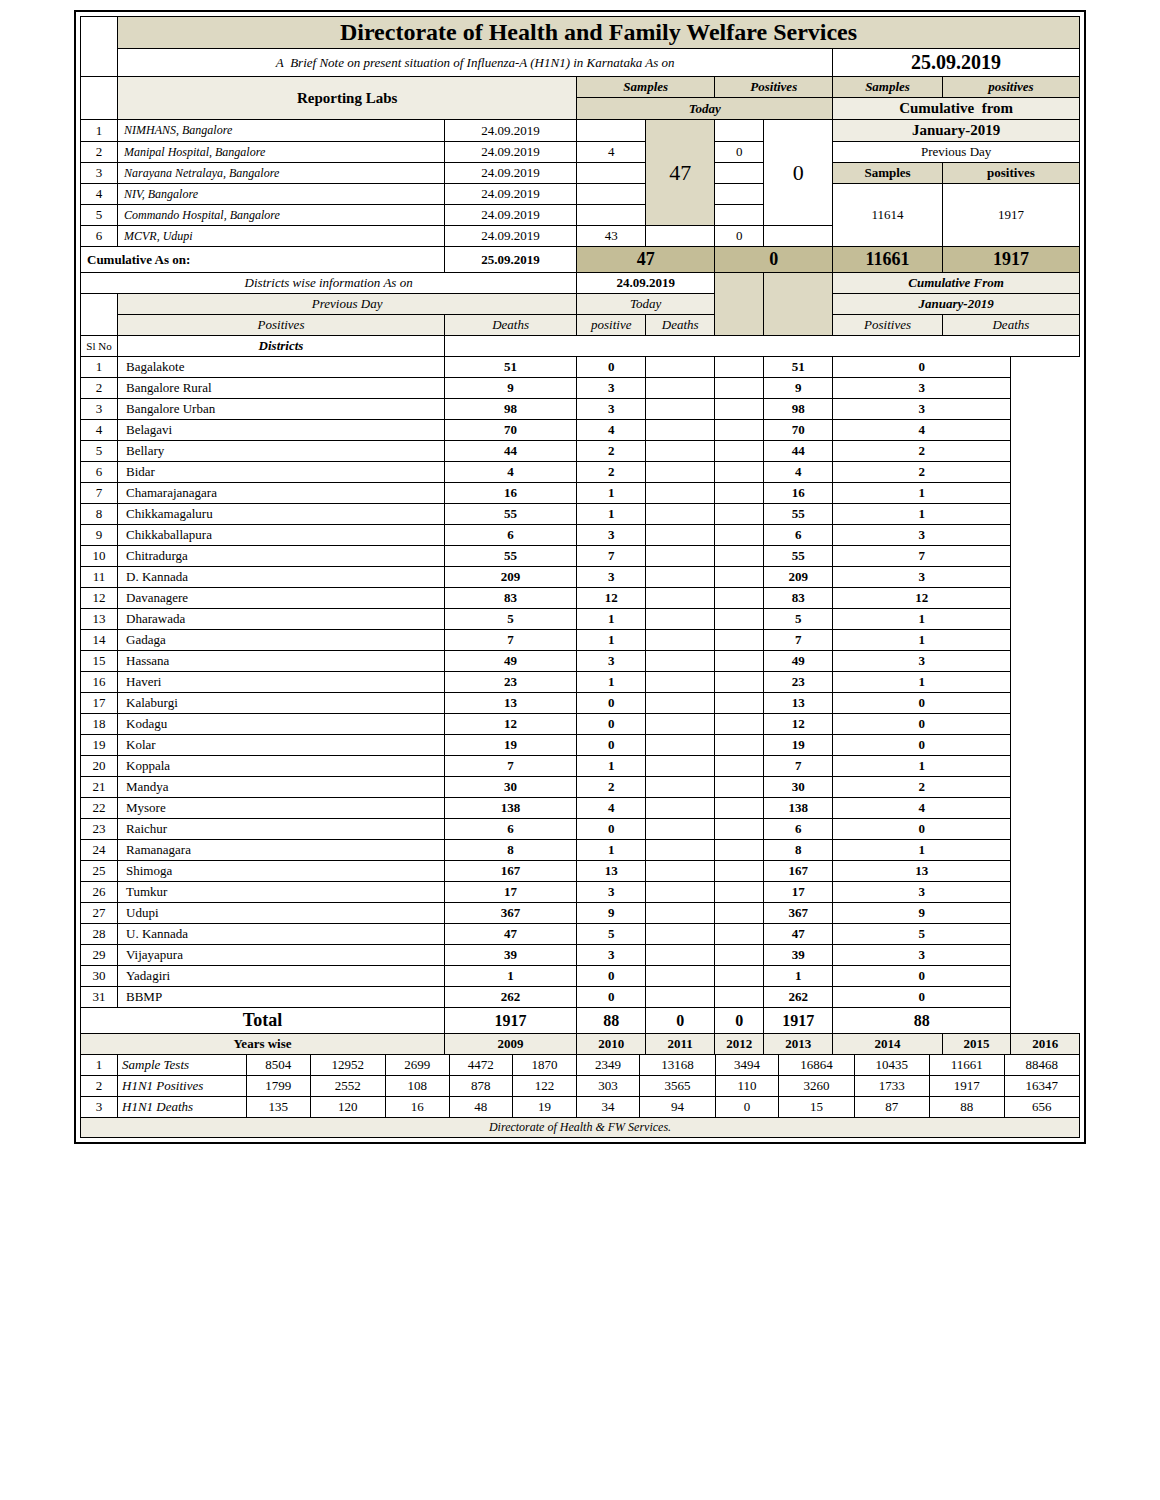| | Directorate of Health and Family Welfare Services |
| A Brief Note on present situation of Influenza-A (H1N1) in Karnataka As on | 25.09.2019 |
| | Reporting Labs | Samples | Positives | Samples | positives |
| Today | Cumulative from |
| 1 | NIMHANS, Bangalore | 24.09.2019 | | 47 | | 0 | January-2019 |
| 2 | Manipal Hospital, Bangalore | 24.09.2019 | 4 | 0 | Previous Day |
| 3 | Narayana Netralaya, Bangalore | 24.09.2019 | | | Samples | positives |
| 4 | NIV, Bangalore | 24.09.2019 | | | 11614 | 1917 |
| 5 | Commando Hospital, Bangalore | 24.09.2019 | | |
| 6 | MCVR, Udupi | 24.09.2019 | 43 | | 0 | |
| Cumulative As on: | 25.09.2019 | 47 | 0 | 11661 | 1917 |
| Districts wise information As on | 24.09.2019 | | | Cumulative From |
| | Previous Day | Today | January-2019 |
| Positives | Deaths | positive | Deaths | Positives | Deaths |
| Sl No | Districts | |
| 1 | Bagalakote | 51 | 0 | | | 51 | 0 | |
| 2 | Bangalore Rural | 9 | 3 | | | 9 | 3 | |
| 3 | Bangalore Urban | 98 | 3 | | | 98 | 3 | |
| 4 | Belagavi | 70 | 4 | | | 70 | 4 | |
| 5 | Bellary | 44 | 2 | | | 44 | 2 | |
| 6 | Bidar | 4 | 2 | | | 4 | 2 | |
| 7 | Chamarajanagara | 16 | 1 | | | 16 | 1 | |
| 8 | Chikkamagaluru | 55 | 1 | | | 55 | 1 | |
| 9 | Chikkaballapura | 6 | 3 | | | 6 | 3 | |
| 10 | Chitradurga | 55 | 7 | | | 55 | 7 | |
| 11 | D. Kannada | 209 | 3 | | | 209 | 3 | |
| 12 | Davanagere | 83 | 12 | | | 83 | 12 | |
| 13 | Dharawada | 5 | 1 | | | 5 | 1 | |
| 14 | Gadaga | 7 | 1 | | | 7 | 1 | |
| 15 | Hassana | 49 | 3 | | | 49 | 3 | |
| 16 | Haveri | 23 | 1 | | | 23 | 1 | |
| 17 | Kalaburgi | 13 | 0 | | | 13 | 0 | |
| 18 | Kodagu | 12 | 0 | | | 12 | 0 | |
| 19 | Kolar | 19 | 0 | | | 19 | 0 | |
| 20 | Koppala | 7 | 1 | | | 7 | 1 | |
| 21 | Mandya | 30 | 2 | | | 30 | 2 | |
| 22 | Mysore | 138 | 4 | | | 138 | 4 | |
| 23 | Raichur | 6 | 0 | | | 6 | 0 | |
| 24 | Ramanagara | 8 | 1 | | | 8 | 1 | |
| 25 | Shimoga | 167 | 13 | | | 167 | 13 | |
| 26 | Tumkur | 17 | 3 | | | 17 | 3 | |
| 27 | Udupi | 367 | 9 | | | 367 | 9 | |
| 28 | U. Kannada | 47 | 5 | | | 47 | 5 | |
| 29 | Vijayapura | 39 | 3 | | | 39 | 3 | |
| 30 | Yadagiri | 1 | 0 | | | 1 | 0 | |
| 31 | BBMP | 262 | 0 | | | 262 | 0 | |
| Total | 1917 | 88 | 0 | 0 | 1917 | 88 | |
| Years wise | 2009 | 2010 | 2011 | 2012 | 2013 | 2014 | 2015 | 2016 |
| 1 | Sample Tests | 8504 | 12952 | 2699 | 4472 | 1870 | 2349 | 13168 | 3494 | 16864 | 10435 | 11661 | 88468 |
| 2 | H1N1 Positives | 1799 | 2552 | 108 | 878 | 122 | 303 | 3565 | 110 | 3260 | 1733 | 1917 | 16347 |
| 3 | H1N1 Deaths | 135 | 120 | 16 | 48 | 19 | 34 | 94 | 0 | 15 | 87 | 88 | 656 |
| Directorate of Health & FW Services. |
| 2017 | 2018 | 2019 | Total |